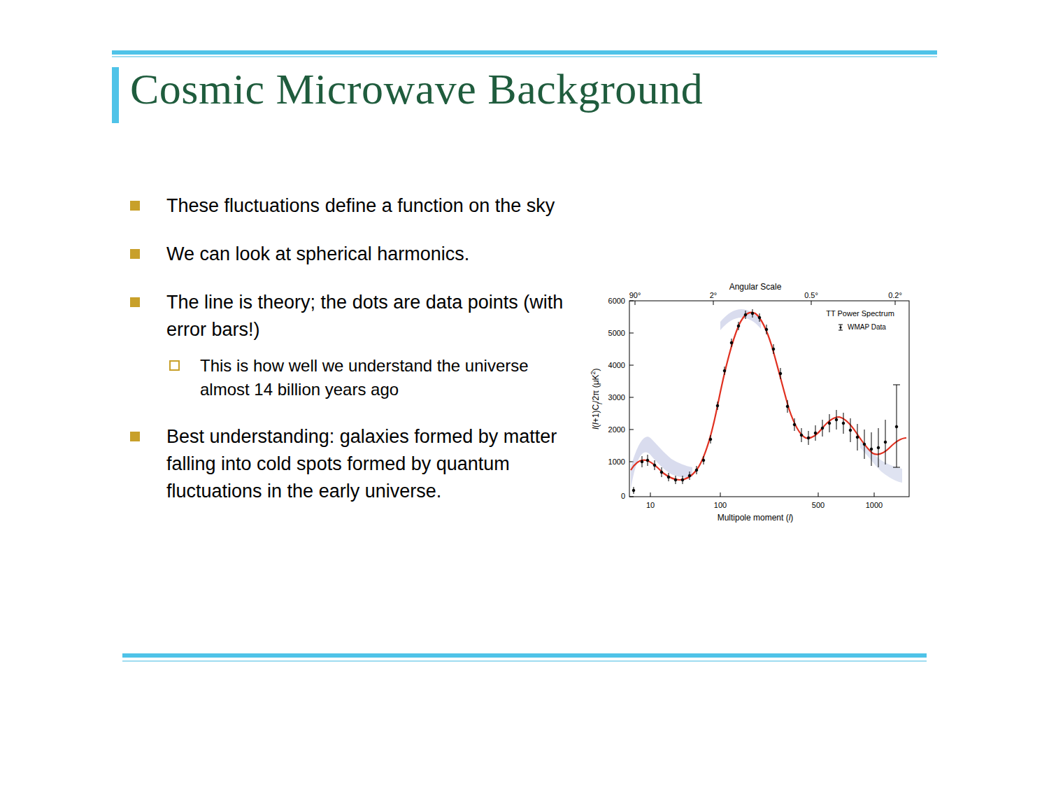Cosmic Microwave Background
These fluctuations define a function on the sky
We can look at spherical harmonics.
The line is theory; the dots are data points (with error bars!)
This is how well we understand the universe almost 14 billion years ago
Best understanding: galaxies formed by matter falling into cold spots formed by quantum fluctuations in the early universe.
Angular Scale 90° 2° 0.5° 0.2° 6000 5000 4000 3000 2000 1000 0 l(l+1)Cl/2π (μK2) 10 100 500 1000 Multipole moment (l) TT Power Spectrum WMAP Data